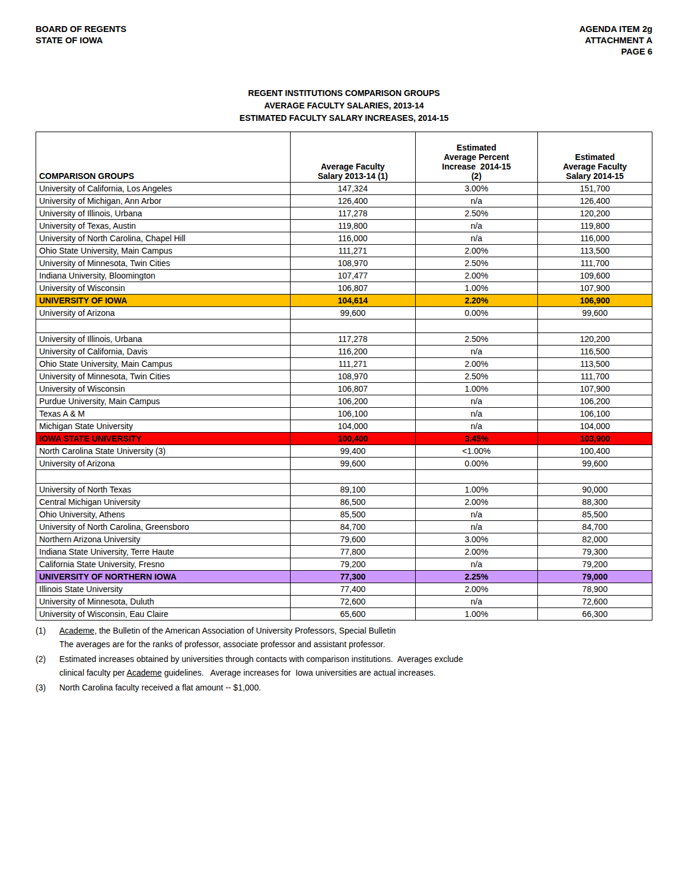BOARD OF REGENTS
STATE OF IOWA
AGENDA ITEM 2g
ATTACHMENT A
PAGE 6
REGENT INSTITUTIONS COMPARISON GROUPS
AVERAGE FACULTY SALARIES, 2013-14
ESTIMATED FACULTY SALARY INCREASES, 2014-15
| COMPARISON GROUPS | Average Faculty Salary 2013-14 (1) | Estimated Average Percent Increase 2014-15 (2) | Estimated Average Faculty Salary 2014-15 |
| --- | --- | --- | --- |
| University of California, Los Angeles | 147,324 | 3.00% | 151,700 |
| University of Michigan, Ann Arbor | 126,400 | n/a | 126,400 |
| University of Illinois, Urbana | 117,278 | 2.50% | 120,200 |
| University of Texas, Austin | 119,800 | n/a | 119,800 |
| University of North Carolina, Chapel Hill | 116,000 | n/a | 116,000 |
| Ohio State University, Main Campus | 111,271 | 2.00% | 113,500 |
| University of Minnesota, Twin Cities | 108,970 | 2.50% | 111,700 |
| Indiana University, Bloomington | 107,477 | 2.00% | 109,600 |
| University of Wisconsin | 106,807 | 1.00% | 107,900 |
| UNIVERSITY OF IOWA | 104,614 | 2.20% | 106,900 |
| University of Arizona | 99,600 | 0.00% | 99,600 |
| University of Illinois, Urbana | 117,278 | 2.50% | 120,200 |
| University of California, Davis | 116,200 | n/a | 116,500 |
| Ohio State University, Main Campus | 111,271 | 2.00% | 113,500 |
| University of Minnesota, Twin Cities | 108,970 | 2.50% | 111,700 |
| University of Wisconsin | 106,807 | 1.00% | 107,900 |
| Purdue University, Main Campus | 106,200 | n/a | 106,200 |
| Texas A & M | 106,100 | n/a | 106,100 |
| Michigan State University | 104,000 | n/a | 104,000 |
| IOWA STATE UNIVERSITY | 100,400 | 3.45% | 103,900 |
| North Carolina State University (3) | 99,400 | <1.00% | 100,400 |
| University of Arizona | 99,600 | 0.00% | 99,600 |
| University of North Texas | 89,100 | 1.00% | 90,000 |
| Central Michigan University | 86,500 | 2.00% | 88,300 |
| Ohio University, Athens | 85,500 | n/a | 85,500 |
| University of North Carolina, Greensboro | 84,700 | n/a | 84,700 |
| Northern Arizona University | 79,600 | 3.00% | 82,000 |
| Indiana State University, Terre Haute | 77,800 | 2.00% | 79,300 |
| California State University, Fresno | 79,200 | n/a | 79,200 |
| UNIVERSITY OF NORTHERN IOWA | 77,300 | 2.25% | 79,000 |
| Illinois State University | 77,400 | 2.00% | 78,900 |
| University of Minnesota, Duluth | 72,600 | n/a | 72,600 |
| University of Wisconsin, Eau Claire | 65,600 | 1.00% | 66,300 |
(1)
Academe, the Bulletin of the American Association of University Professors, Special Bulletin
The averages are for the ranks of professor, associate professor and assistant professor.
(2)
Estimated increases obtained by universities through contacts with comparison institutions. Averages exclude
clinical faculty per Academe guidelines. Average increases for Iowa universities are actual increases.
(3)
North Carolina faculty received a flat amount -- $1,000.